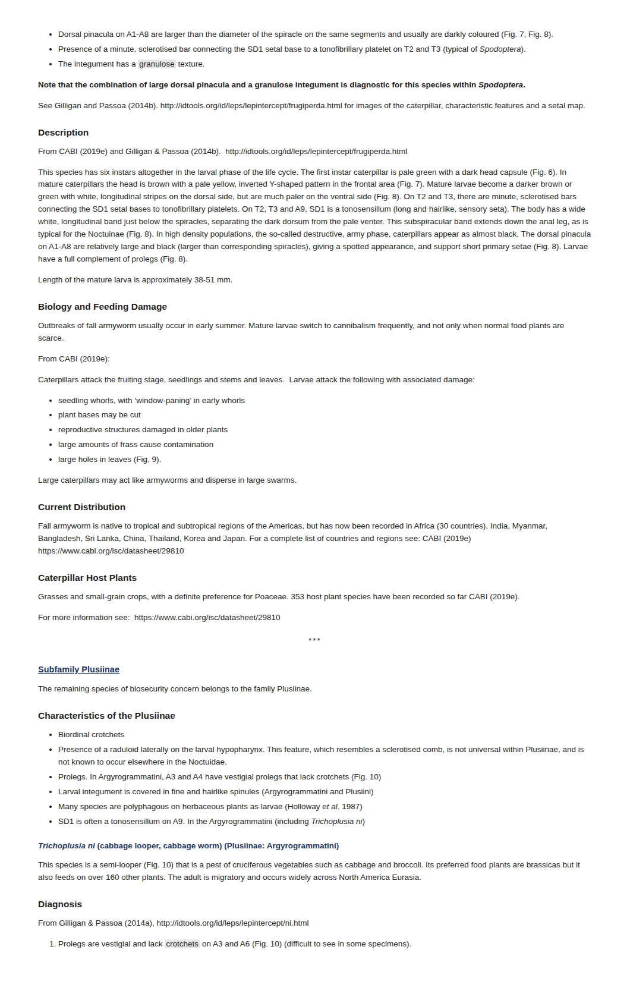Dorsal pinacula on A1-A8 are larger than the diameter of the spiracle on the same segments and usually are darkly coloured (Fig. 7, Fig. 8).
Presence of a minute, sclerotised bar connecting the SD1 setal base to a tonofibrillary platelet on T2 and T3 (typical of Spodoptera).
The integument has a granulose texture.
Note that the combination of large dorsal pinacula and a granulose integument is diagnostic for this species within Spodoptera.
See Gilligan and Passoa (2014b). http://idtools.org/id/leps/lepintercept/frugiperda.html for images of the caterpillar, characteristic features and a setal map.
Description
From CABI (2019e) and Gilligan & Passoa (2014b). http://idtools.org/id/leps/lepintercept/frugiperda.html
This species has six instars altogether in the larval phase of the life cycle. The first instar caterpillar is pale green with a dark head capsule (Fig. 6). In mature caterpillars the head is brown with a pale yellow, inverted Y-shaped pattern in the frontal area (Fig. 7). Mature larvae become a darker brown or green with white, longitudinal stripes on the dorsal side, but are much paler on the ventral side (Fig. 8). On T2 and T3, there are minute, sclerotised bars connecting the SD1 setal bases to tonofibrillary platelets. On T2, T3 and A9, SD1 is a tonosensillum (long and hairlike, sensory seta). The body has a wide white, longitudinal band just below the spiracles, separating the dark dorsum from the pale venter. This subspiracular band extends down the anal leg, as is typical for the Noctuinae (Fig. 8). In high density populations, the so-called destructive, army phase, caterpillars appear as almost black. The dorsal pinacula on A1-A8 are relatively large and black (larger than corresponding spiracles), giving a spotted appearance, and support short primary setae (Fig. 8). Larvae have a full complement of prolegs (Fig. 8).
Length of the mature larva is approximately 38-51 mm.
Biology and Feeding Damage
Outbreaks of fall armyworm usually occur in early summer. Mature larvae switch to cannibalism frequently, and not only when normal food plants are scarce.
From CABI (2019e):
Caterpillars attack the fruiting stage, seedlings and stems and leaves. Larvae attack the following with associated damage:
seedling whorls, with ‘window-paning’ in early whorls
plant bases may be cut
reproductive structures damaged in older plants
large amounts of frass cause contamination
large holes in leaves (Fig. 9).
Large caterpillars may act like armyworms and disperse in large swarms.
Current Distribution
Fall armyworm is native to tropical and subtropical regions of the Americas, but has now been recorded in Africa (30 countries), India, Myanmar, Bangladesh, Sri Lanka, China, Thailand, Korea and Japan. For a complete list of countries and regions see: CABI (2019e) https://www.cabi.org/isc/datasheet/29810
Caterpillar Host Plants
Grasses and small-grain crops, with a definite preference for Poaceae. 353 host plant species have been recorded so far CABI (2019e).
For more information see: https://www.cabi.org/isc/datasheet/29810
***
Subfamily Plusiinae
The remaining species of biosecurity concern belongs to the family Plusiinae.
Characteristics of the Plusiinae
Biordinal crotchets
Presence of a raduloid laterally on the larval hypopharynx. This feature, which resembles a sclerotised comb, is not universal within Plusiinae, and is not known to occur elsewhere in the Noctuidae.
Prolegs. In Argyrogrammatini, A3 and A4 have vestigial prolegs that lack crotchets (Fig. 10)
Larval integument is covered in fine and hairlike spinules (Argyrogrammatini and Plusiini)
Many species are polyphagous on herbaceous plants as larvae (Holloway et al. 1987)
SD1 is often a tonosensillum on A9. In the Argyrogrammatini (including Trichoplusia ni)
Trichoplusia ni (cabbage looper, cabbage worm) (Plusiinae: Argyrogrammatini)
This species is a semi-looper (Fig. 10) that is a pest of cruciferous vegetables such as cabbage and broccoli. Its preferred food plants are brassicas but it also feeds on over 160 other plants. The adult is migratory and occurs widely across North America Eurasia.
Diagnosis
From Gilligan & Passoa (2014a), http://idtools.org/id/leps/lepintercept/ni.html
Prolegs are vestigial and lack crotchets on A3 and A6 (Fig. 10) (difficult to see in some specimens).